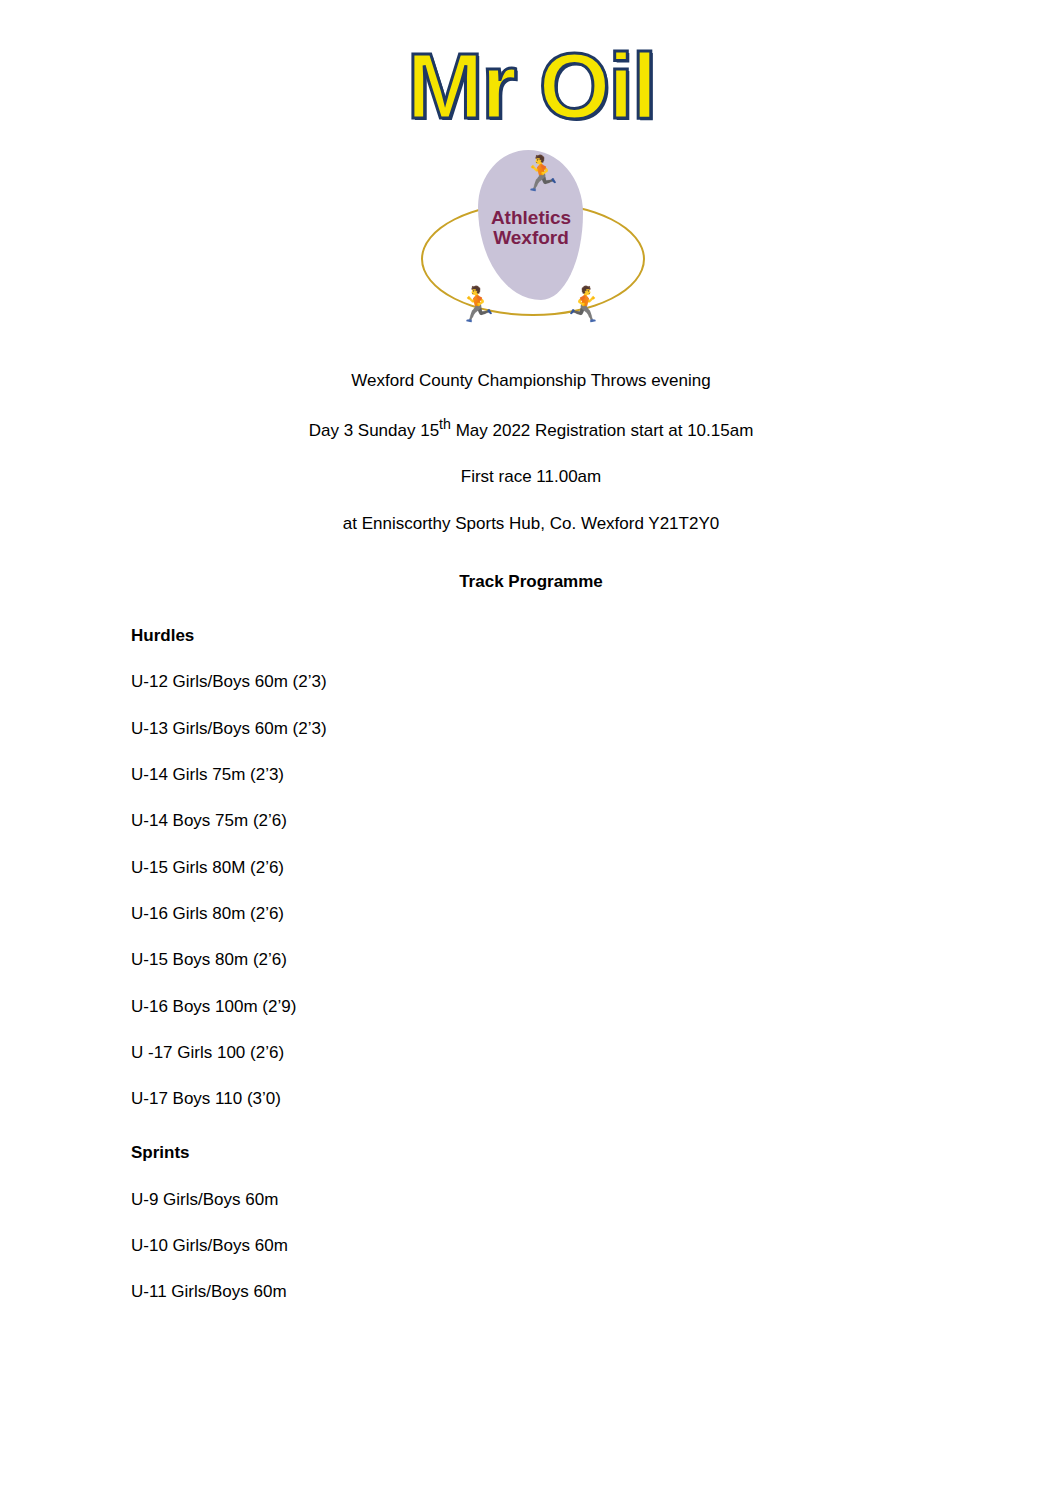Mr Oil
🏃
Athletics
Wexford
🏃
🏃
Wexford County Championship Throws evening
Day 3 Sunday 15th May 2022 Registration start at 10.15am
First race 11.00am
at Enniscorthy Sports Hub, Co. Wexford Y21T2Y0
Track Programme
Hurdles
U-12 Girls/Boys 60m (2’3)
U-13 Girls/Boys 60m (2’3)
U-14 Girls 75m (2’3)
U-14 Boys 75m (2’6)
U-15 Girls 80M (2’6)
U-16 Girls 80m (2’6)
U-15 Boys 80m (2’6)
U-16 Boys 100m (2’9)
U -17 Girls 100 (2’6)
U-17 Boys 110 (3’0)
Sprints
U-9 Girls/Boys 60m
U-10 Girls/Boys 60m
U-11 Girls/Boys 60m